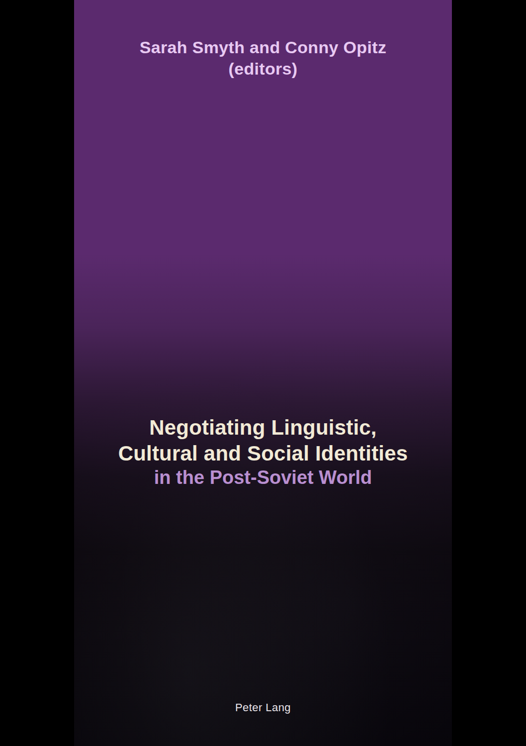Sarah Smyth and Conny Opitz (editors)
Negotiating Linguistic,
Cultural and Social Identities
in the Post-Soviet World
Peter Lang